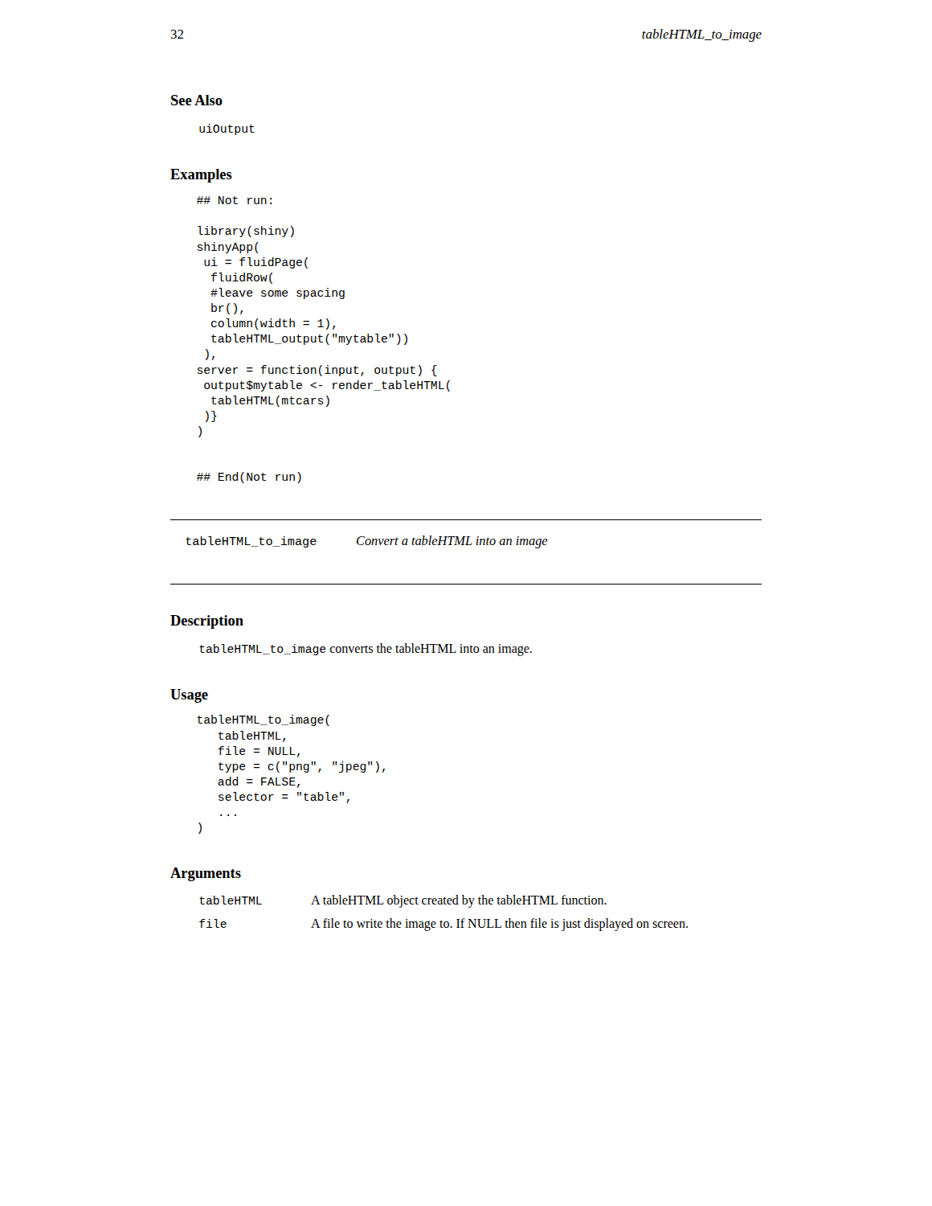32 tableHTML_to_image
See Also
uiOutput
Examples
## Not run:

library(shiny)
shinyApp(
 ui = fluidPage(
  fluidRow(
  #leave some spacing
  br(),
  column(width = 1),
  tableHTML_output("mytable"))
 ),
server = function(input, output) {
 output$mytable <- render_tableHTML(
  tableHTML(mtcars)
 )}
)


## End(Not run)
tableHTML_to_image Convert a tableHTML into an image
Description
tableHTML_to_image converts the tableHTML into an image.
Usage
tableHTML_to_image(
   tableHTML,
   file = NULL,
   type = c("png", "jpeg"),
   add = FALSE,
   selector = "table",
   ...
)
Arguments
tableHTML
A tableHTML object created by the tableHTML function.
file
A file to write the image to. If NULL then file is just displayed on screen.